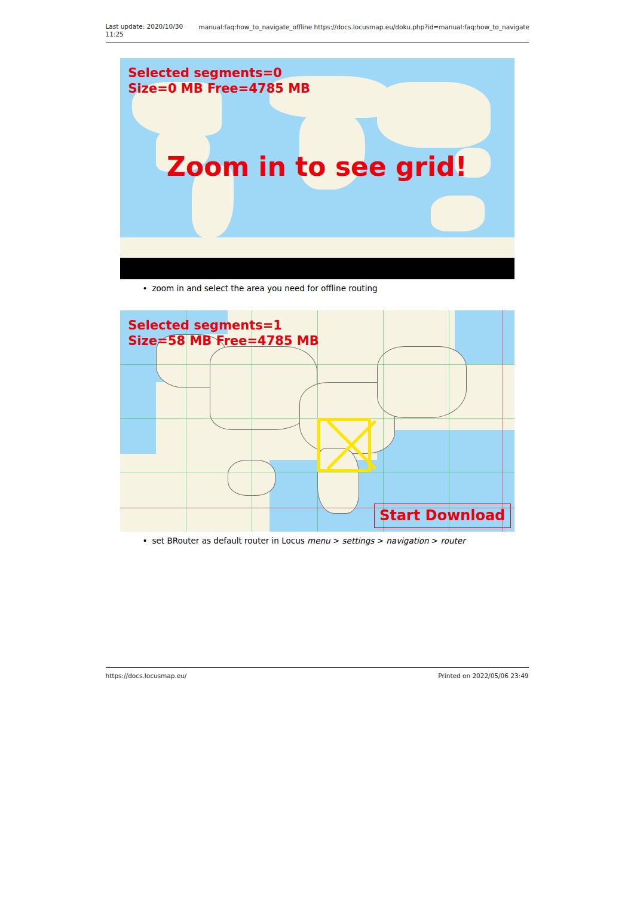Last update: 2020/10/30 11:25
manual:faq:how_to_navigate_offline https://docs.locusmap.eu/doku.php?id=manual:faq:how_to_navigate_offline
Selected segments=0
Size=0 MB Free=4785 MB
Zoom in to see grid!
zoom in and select the area you need for offline routing
Selected segments=1
Size=58 MB Free=4785 MB
Start Download
set BRouter as default router in Locus menu > settings > navigation > router
https://docs.locusmap.eu/
Printed on 2022/05/06 23:49